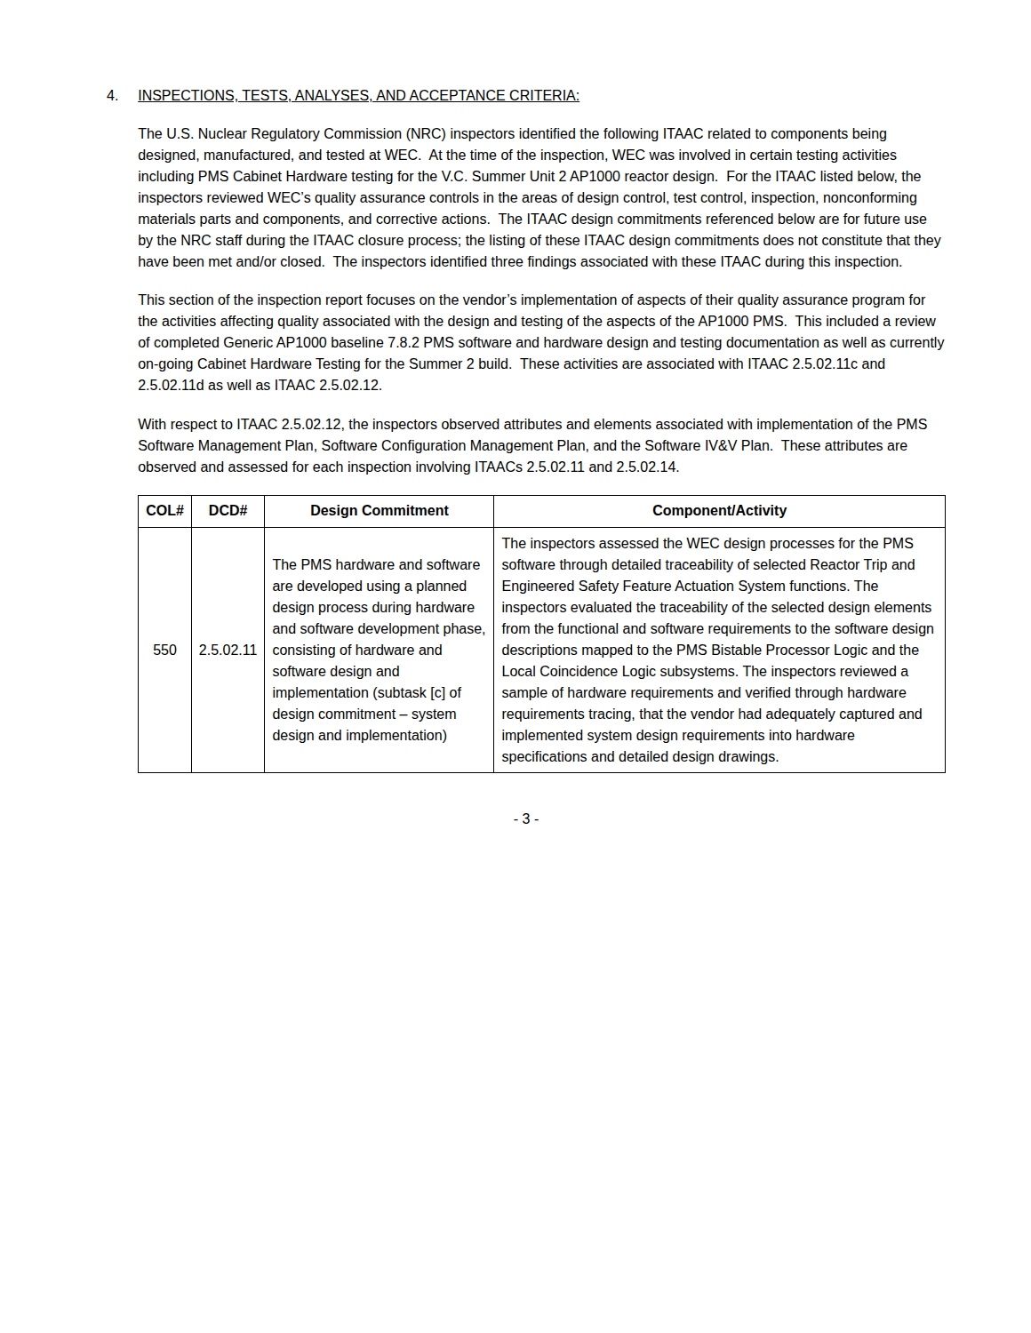4. INSPECTIONS, TESTS, ANALYSES, AND ACCEPTANCE CRITERIA:
The U.S. Nuclear Regulatory Commission (NRC) inspectors identified the following ITAAC related to components being designed, manufactured, and tested at WEC. At the time of the inspection, WEC was involved in certain testing activities including PMS Cabinet Hardware testing for the V.C. Summer Unit 2 AP1000 reactor design. For the ITAAC listed below, the inspectors reviewed WEC’s quality assurance controls in the areas of design control, test control, inspection, nonconforming materials parts and components, and corrective actions. The ITAAC design commitments referenced below are for future use by the NRC staff during the ITAAC closure process; the listing of these ITAAC design commitments does not constitute that they have been met and/or closed. The inspectors identified three findings associated with these ITAAC during this inspection.
This section of the inspection report focuses on the vendor’s implementation of aspects of their quality assurance program for the activities affecting quality associated with the design and testing of the aspects of the AP1000 PMS. This included a review of completed Generic AP1000 baseline 7.8.2 PMS software and hardware design and testing documentation as well as currently on-going Cabinet Hardware Testing for the Summer 2 build. These activities are associated with ITAAC 2.5.02.11c and 2.5.02.11d as well as ITAAC 2.5.02.12.
With respect to ITAAC 2.5.02.12, the inspectors observed attributes and elements associated with implementation of the PMS Software Management Plan, Software Configuration Management Plan, and the Software IV&V Plan. These attributes are observed and assessed for each inspection involving ITAACs 2.5.02.11 and 2.5.02.14.
| COL# | DCD# | Design Commitment | Component/Activity |
| --- | --- | --- | --- |
| 550 | 2.5.02.11 | The PMS hardware and software are developed using a planned design process during hardware and software development phase, consisting of hardware and software design and implementation (subtask [c] of design commitment – system design and implementation) | The inspectors assessed the WEC design processes for the PMS software through detailed traceability of selected Reactor Trip and Engineered Safety Feature Actuation System functions. The inspectors evaluated the traceability of the selected design elements from the functional and software requirements to the software design descriptions mapped to the PMS Bistable Processor Logic and the Local Coincidence Logic subsystems. The inspectors reviewed a sample of hardware requirements and verified through hardware requirements tracing, that the vendor had adequately captured and implemented system design requirements into hardware specifications and detailed design drawings. |
- 3 -